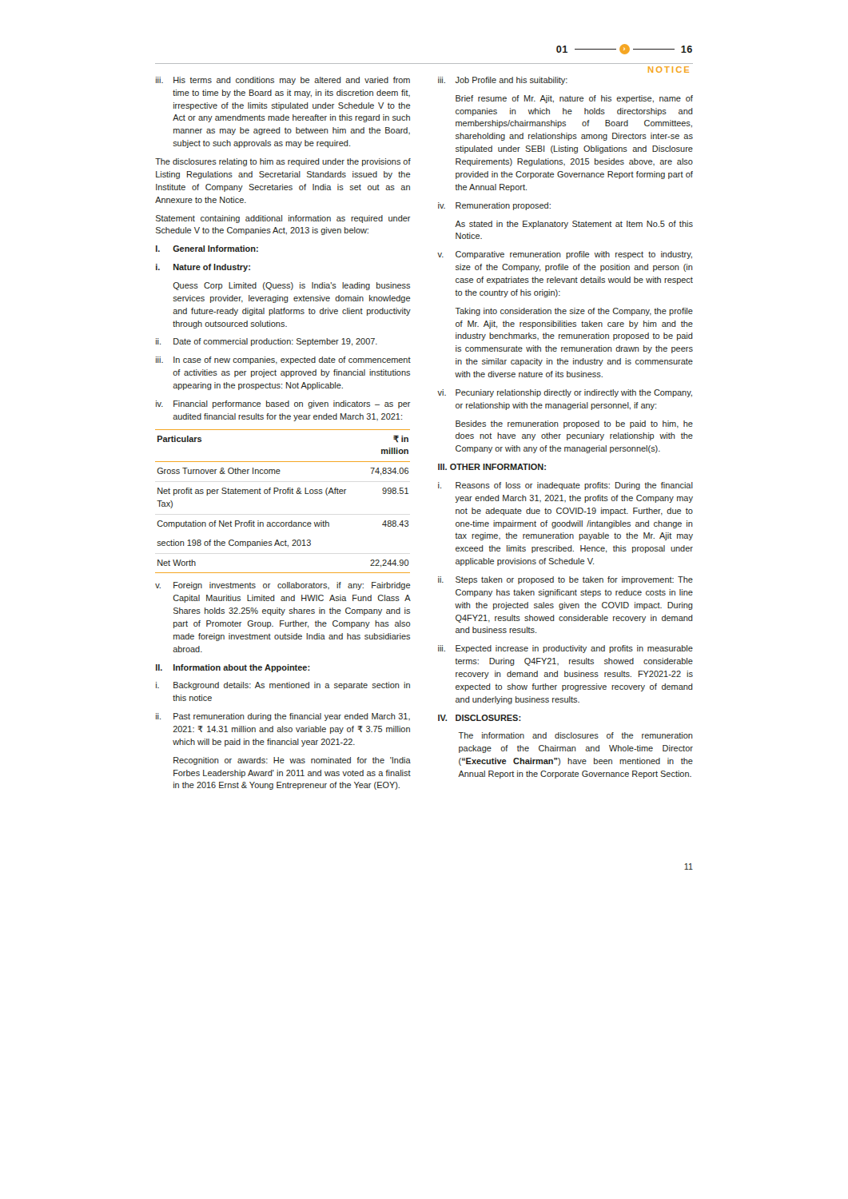01 › 16
NOTICE
iii.
His terms and conditions may be altered and varied from time to time by the Board as it may, in its discretion deem fit, irrespective of the limits stipulated under Schedule V to the Act or any amendments made hereafter in this regard in such manner as may be agreed to between him and the Board, subject to such approvals as may be required.
The disclosures relating to him as required under the provisions of Listing Regulations and Secretarial Standards issued by the Institute of Company Secretaries of India is set out as an Annexure to the Notice.
Statement containing additional information as required under Schedule V to the Companies Act, 2013 is given below:
I.
General Information:
i.
Nature of Industry:
Quess Corp Limited (Quess) is India's leading business services provider, leveraging extensive domain knowledge and future-ready digital platforms to drive client productivity through outsourced solutions.
ii.
Date of commercial production: September 19, 2007.
iii.
In case of new companies, expected date of commencement of activities as per project approved by financial institutions appearing in the prospectus: Not Applicable.
iv.
Financial performance based on given indicators – as per audited financial results for the year ended March 31, 2021:
| Particulars | ₹ in million |
| --- | --- |
| Gross Turnover & Other Income | 74,834.06 |
| Net profit as per Statement of Profit & Loss (After Tax) | 998.51 |
| Computation of Net Profit in accordance with | 488.43 |
| section 198 of the Companies Act, 2013 | |
| Net Worth | 22,244.90 |
v.
Foreign investments or collaborators, if any: Fairbridge Capital Mauritius Limited and HWIC Asia Fund Class A Shares holds 32.25% equity shares in the Company and is part of Promoter Group. Further, the Company has also made foreign investment outside India and has subsidiaries abroad.
II.
Information about the Appointee:
i.
Background details: As mentioned in a separate section in this notice
ii.
Past remuneration during the financial year ended March 31, 2021: ₹ 14.31 million and also variable pay of ₹ 3.75 million which will be paid in the financial year 2021-22.
Recognition or awards: He was nominated for the 'India Forbes Leadership Award' in 2011 and was voted as a finalist in the 2016 Ernst & Young Entrepreneur of the Year (EOY).
iii.
Job Profile and his suitability:
Brief resume of Mr. Ajit, nature of his expertise, name of companies in which he holds directorships and memberships/chairmanships of Board Committees, shareholding and relationships among Directors inter-se as stipulated under SEBI (Listing Obligations and Disclosure Requirements) Regulations, 2015 besides above, are also provided in the Corporate Governance Report forming part of the Annual Report.
iv.
Remuneration proposed:
As stated in the Explanatory Statement at Item No.5 of this Notice.
v.
Comparative remuneration profile with respect to industry, size of the Company, profile of the position and person (in case of expatriates the relevant details would be with respect to the country of his origin):
Taking into consideration the size of the Company, the profile of Mr. Ajit, the responsibilities taken care by him and the industry benchmarks, the remuneration proposed to be paid is commensurate with the remuneration drawn by the peers in the similar capacity in the industry and is commensurate with the diverse nature of its business.
vi.
Pecuniary relationship directly or indirectly with the Company, or relationship with the managerial personnel, if any:
Besides the remuneration proposed to be paid to him, he does not have any other pecuniary relationship with the Company or with any of the managerial personnel(s).
III. OTHER INFORMATION:
i.
Reasons of loss or inadequate profits: During the financial year ended March 31, 2021, the profits of the Company may not be adequate due to COVID-19 impact. Further, due to one-time impairment of goodwill /intangibles and change in tax regime, the remuneration payable to the Mr. Ajit may exceed the limits prescribed. Hence, this proposal under applicable provisions of Schedule V.
ii.
Steps taken or proposed to be taken for improvement: The Company has taken significant steps to reduce costs in line with the projected sales given the COVID impact. During Q4FY21, results showed considerable recovery in demand and business results.
iii.
Expected increase in productivity and profits in measurable terms: During Q4FY21, results showed considerable recovery in demand and business results. FY2021-22 is expected to show further progressive recovery of demand and underlying business results.
IV.
DISCLOSURES:
The information and disclosures of the remuneration package of the Chairman and Whole-time Director (“Executive Chairman”) have been mentioned in the Annual Report in the Corporate Governance Report Section.
11